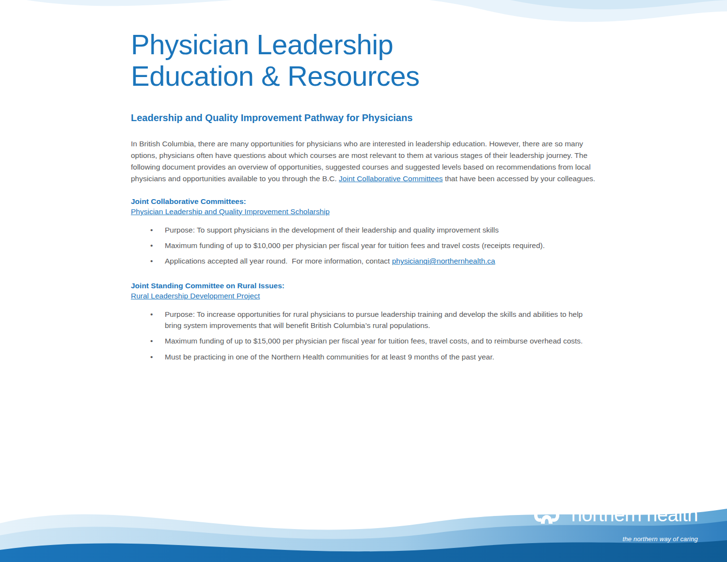Physician Leadership
Education & Resources
Leadership and Quality Improvement Pathway for Physicians
In British Columbia, there are many opportunities for physicians who are interested in leadership education. However, there are so many options, physicians often have questions about which courses are most relevant to them at various stages of their leadership journey. The following document provides an overview of opportunities, suggested courses and suggested levels based on recommendations from local physicians and opportunities available to you through the B.C. Joint Collaborative Committees that have been accessed by your colleagues.
Joint Collaborative Committees:
Physician Leadership and Quality Improvement Scholarship
Purpose: To support physicians in the development of their leadership and quality improvement skills
Maximum funding of up to $10,000 per physician per fiscal year for tuition fees and travel costs (receipts required).
Applications accepted all year round. For more information, contact physicianqi@northernhealth.ca
Joint Standing Committee on Rural Issues:
Rural Leadership Development Project
Purpose: To increase opportunities for rural physicians to pursue leadership training and develop the skills and abilities to help bring system improvements that will benefit British Columbia’s rural populations.
Maximum funding of up to $15,000 per physician per fiscal year for tuition fees, travel costs, and to reimburse overhead costs.
Must be practicing in one of the Northern Health communities for at least 9 months of the past year.
northern health
the northern way of caring